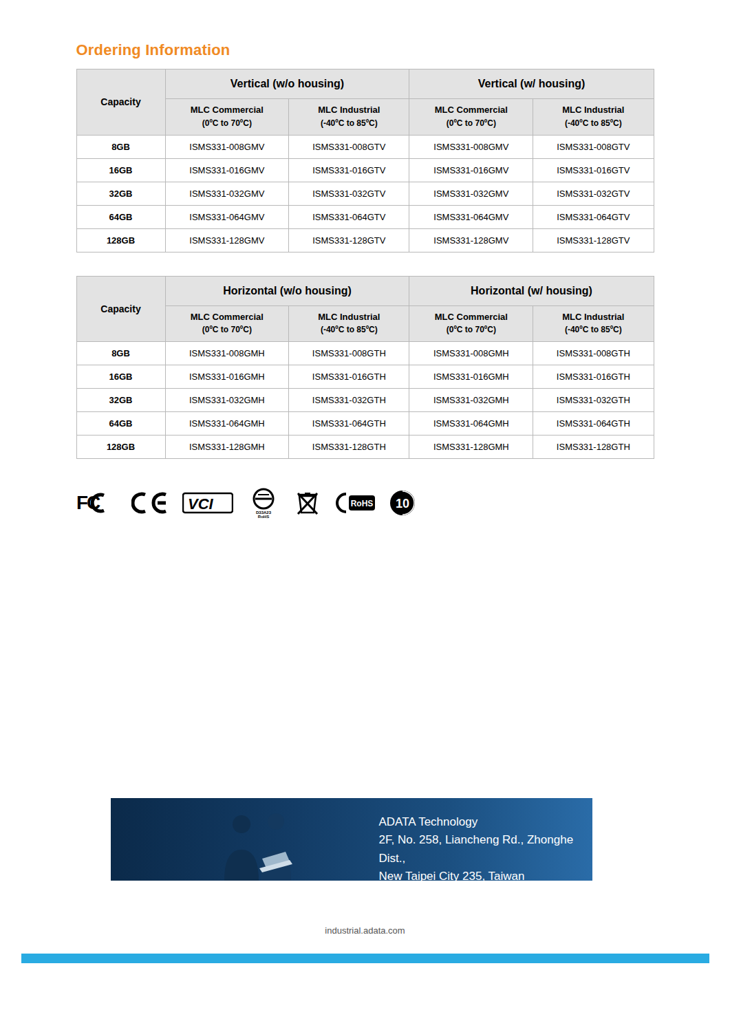Ordering Information
| Capacity | Vertical (w/o housing) | Vertical (w/ housing) |
| --- | --- | --- |
| MLC Commercial (0ºC to 70ºC) | MLC Industrial (-40ºC to 85ºC) | MLC Commercial (0ºC to 70ºC) | MLC Industrial (-40ºC to 85ºC) |
| 8GB | ISMS331-008GMV | ISMS331-008GTV | ISMS331-008GMV | ISMS331-008GTV |
| 16GB | ISMS331-016GMV | ISMS331-016GTV | ISMS331-016GMV | ISMS331-016GTV |
| 32GB | ISMS331-032GMV | ISMS331-032GTV | ISMS331-032GMV | ISMS331-032GTV |
| 64GB | ISMS331-064GMV | ISMS331-064GTV | ISMS331-064GMV | ISMS331-064GTV |
| 128GB | ISMS331-128GMV | ISMS331-128GTV | ISMS331-128GMV | ISMS331-128GTV |
| Capacity | Horizontal (w/o housing) | Horizontal (w/ housing) |
| --- | --- | --- |
| MLC Commercial (0ºC to 70ºC) | MLC Industrial (-40ºC to 85ºC) | MLC Commercial (0ºC to 70ºC) | MLC Industrial (-40ºC to 85ºC) |
| 8GB | ISMS331-008GMH | ISMS331-008GTH | ISMS331-008GMH | ISMS331-008GTH |
| 16GB | ISMS331-016GMH | ISMS331-016GTH | ISMS331-016GMH | ISMS331-016GTH |
| 32GB | ISMS331-032GMH | ISMS331-032GTH | ISMS331-032GMH | ISMS331-032GTH |
| 64GB | ISMS331-064GMH | ISMS331-064GTH | ISMS331-064GMH | ISMS331-064GTH |
| 128GB | ISMS331-128GMH | ISMS331-128GTH | ISMS331-128GMH | ISMS331-128GTH |
FC VCI D33A23 RoHS RoHS 10
ADATA Technology
2F, No. 258, Liancheng Rd., Zhonghe Dist.,
New Taipei City 235, Taiwan
industrial.adata.com